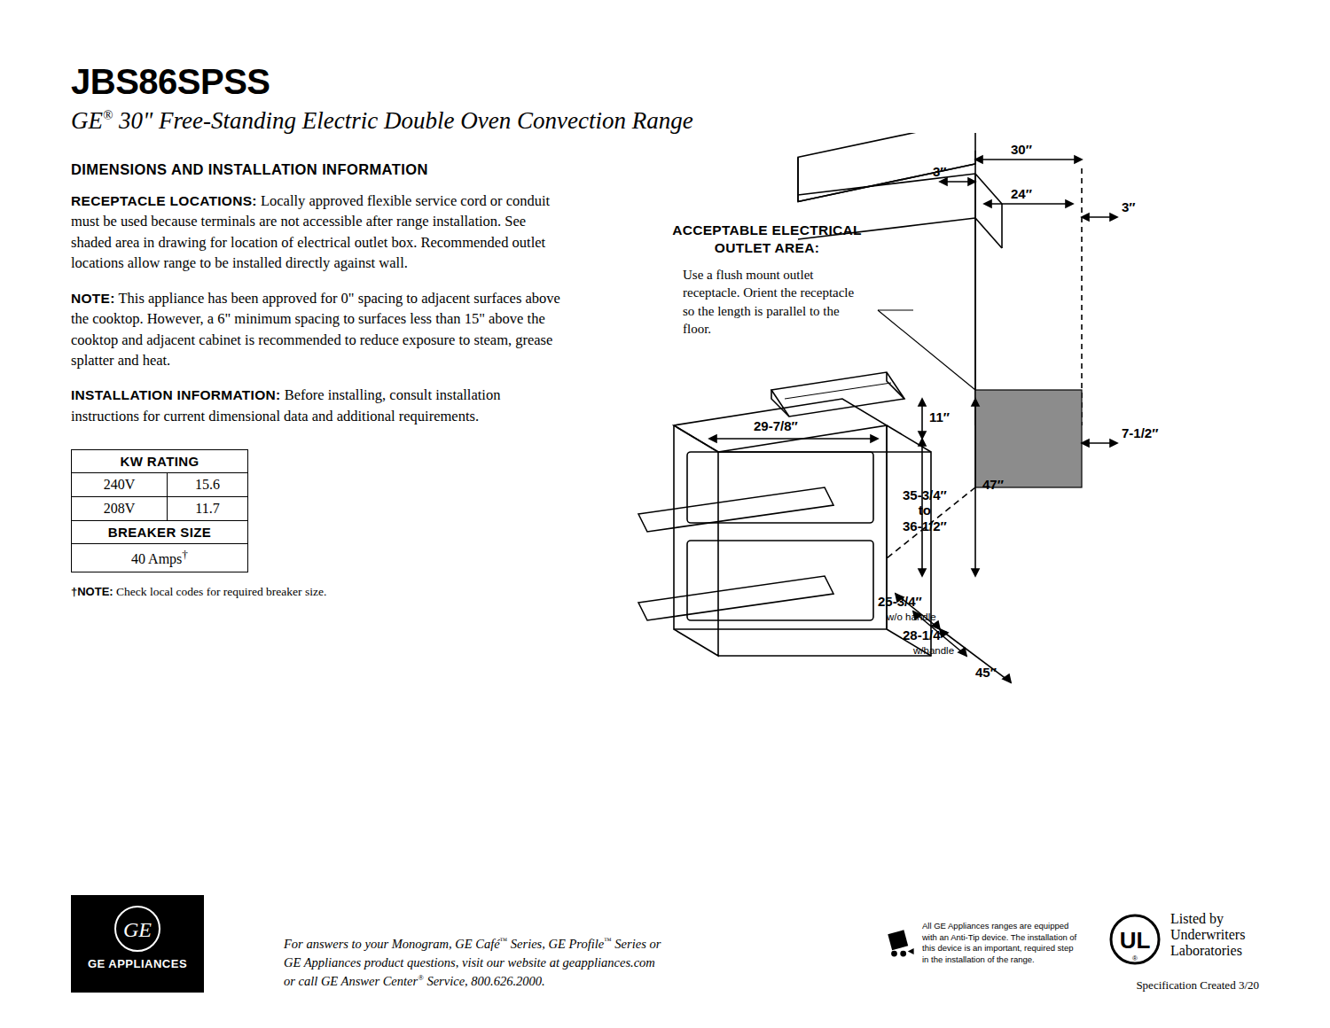JBS86SPSS
GE® 30" Free-Standing Electric Double Oven Convection Range
DIMENSIONS AND INSTALLATION INFORMATION
RECEPTACLE LOCATIONS: Locally approved flexible service cord or conduit must be used because terminals are not accessible after range installation. See shaded area in drawing for location of electrical outlet box. Recommended outlet locations allow range to be installed directly against wall.
NOTE: This appliance has been approved for 0" spacing to adjacent surfaces above the cooktop. However, a 6" minimum spacing to surfaces less than 15" above the cooktop and adjacent cabinet is recommended to reduce exposure to steam, grease splatter and heat.
INSTALLATION INFORMATION: Before installing, consult installation instructions for current dimensional data and additional requirements.
| KW RATING |
| --- |
| 240V | 15.6 |
| 208V | 11.7 |
| BREAKER SIZE |
| 40 Amps † |
†NOTE: Check local codes for required breaker size.
ACCEPTABLE ELECTRICAL
OUTLET AREA:
Use a flush mount outlet receptacle. Orient the receptacle so the length is parallel to the floor.
30″
3″
24″
3″
7-1/2″
29-7/8″
11″
35-3/4″
to
36-1/2″
47″
25-3/4″
w/o handle
28-1/4″
w/handle
45″
GE
GE APPLIANCES
For answers to your Monogram, GE Café™ Series, GE Profile™ Series or
GE Appliances product questions, visit our website at geappliances.com
or call GE Answer Center® Service, 800.626.2000.
All GE Appliances ranges are equipped with an Anti-Tip device. The installation of this device is an important, required step in the installation of the range.
UL ®
Listed by
Underwriters
Laboratories
Specification Created 3/20